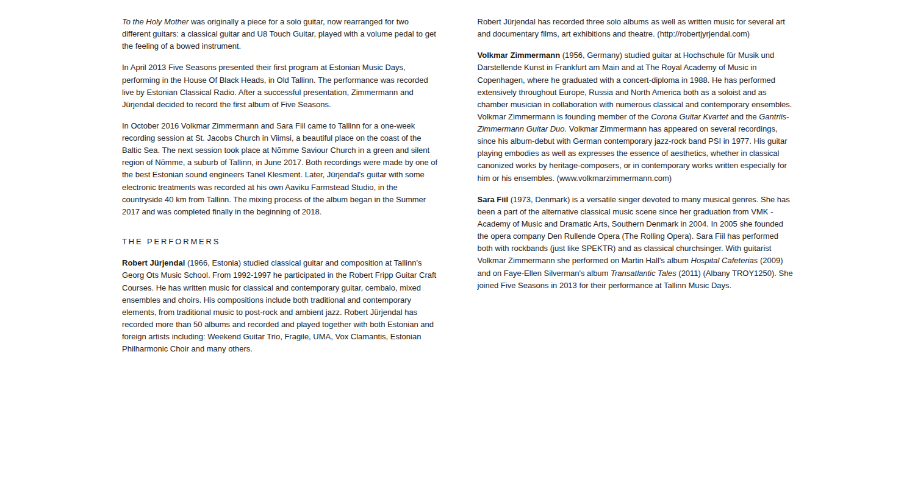To the Holy Mother was originally a piece for a solo guitar, now rearranged for two different guitars: a classical guitar and U8 Touch Guitar, played with a volume pedal to get the feeling of a bowed instrument.
In April 2013 Five Seasons presented their first program at Estonian Music Days, performing in the House Of Black Heads, in Old Tallinn. The performance was recorded live by Estonian Classical Radio. After a successful presentation, Zimmermann and Jürjendal decided to record the first album of Five Seasons.
In October 2016 Volkmar Zimmermann and Sara Fiil came to Tallinn for a one-week recording session at St. Jacobs Church in Viimsi, a beautiful place on the coast of the Baltic Sea. The next session took place at Nõmme Saviour Church in a green and silent region of Nõmme, a suburb of Tallinn, in June 2017. Both recordings were made by one of the best Estonian sound engineers Tanel Klesment. Later, Jürjendal's guitar with some electronic treatments was recorded at his own Aaviku Farmstead Studio, in the countryside 40 km from Tallinn. The mixing process of the album began in the Summer 2017 and was completed finally in the beginning of 2018.
The Performers
Robert Jürjendal (1966, Estonia) studied classical guitar and composition at Tallinn's Georg Ots Music School. From 1992-1997 he participated in the Robert Fripp Guitar Craft Courses. He has written music for classical and contemporary guitar, cembalo, mixed ensembles and choirs. His compositions include both traditional and contemporary elements, from traditional music to post-rock and ambient jazz. Robert Jürjendal has recorded more than 50 albums and recorded and played together with both Estonian and foreign artists including: Weekend Guitar Trio, Fragile, UMA, Vox Clamantis, Estonian Philharmonic Choir and many others.
Robert Jürjendal has recorded three solo albums as well as written music for several art and documentary films, art exhibitions and theatre. (http://robertjyrjendal.com)
Volkmar Zimmermann (1956, Germany) studied guitar at Hochschule für Musik und Darstellende Kunst in Frankfurt am Main and at The Royal Academy of Music in Copenhagen, where he graduated with a concert-diploma in 1988. He has performed extensively throughout Europe, Russia and North America both as a soloist and as chamber musician in collaboration with numerous classical and contemporary ensembles. Volkmar Zimmermann is founding member of the Corona Guitar Kvartet and the Gantriis-Zimmermann Guitar Duo. Volkmar Zimmermann has appeared on several recordings, since his album-debut with German contemporary jazz-rock band PSI in 1977. His guitar playing embodies as well as expresses the essence of aesthetics, whether in classical canonized works by heritage-composers, or in contemporary works written especially for him or his ensembles. (www.volkmarzimmermann.com)
Sara Fiil (1973, Denmark) is a versatile singer devoted to many musical genres. She has been a part of the alternative classical music scene since her graduation from VMK - Academy of Music and Dramatic Arts, Southern Denmark in 2004. In 2005 she founded the opera company Den Rullende Opera (The Rolling Opera). Sara Fiil has performed both with rockbands (just like SPEKTR) and as classical churchsinger. With guitarist Volkmar Zimmermann she performed on Martin Hall's album Hospital Cafeterias (2009) and on Faye-Ellen Silverman's album Transatlantic Tales (2011) (Albany TROY1250). She joined Five Seasons in 2013 for their performance at Tallinn Music Days.